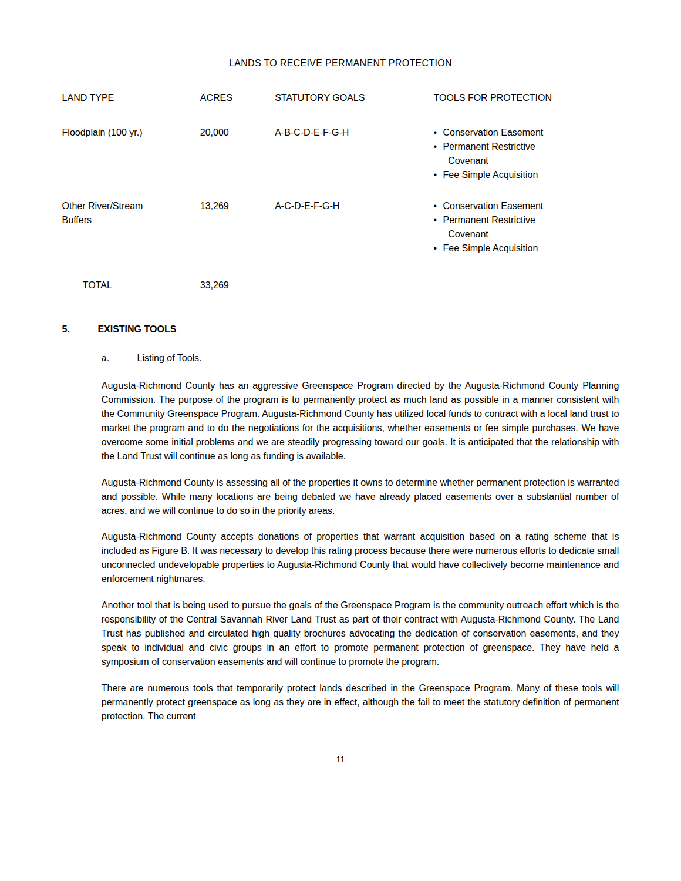LANDS TO RECEIVE PERMANENT PROTECTION
| LAND TYPE | ACRES | STATUTORY GOALS | TOOLS FOR PROTECTION |
| --- | --- | --- | --- |
| Floodplain (100 yr.) | 20,000 | A-B-C-D-E-F-G-H | Conservation Easement Permanent Restrictive Covenant Fee Simple Acquisition |
| Other River/Stream Buffers | 13,269 | A-C-D-E-F-G-H | Conservation Easement Permanent Restrictive Covenant Fee Simple Acquisition |
| TOTAL | 33,269 | | |
5. EXISTING TOOLS
a. Listing of Tools.
Augusta-Richmond County has an aggressive Greenspace Program directed by the Augusta-Richmond County Planning Commission. The purpose of the program is to permanently protect as much land as possible in a manner consistent with the Community Greenspace Program. Augusta-Richmond County has utilized local funds to contract with a local land trust to market the program and to do the negotiations for the acquisitions, whether easements or fee simple purchases. We have overcome some initial problems and we are steadily progressing toward our goals. It is anticipated that the relationship with the Land Trust will continue as long as funding is available.
Augusta-Richmond County is assessing all of the properties it owns to determine whether permanent protection is warranted and possible. While many locations are being debated we have already placed easements over a substantial number of acres, and we will continue to do so in the priority areas.
Augusta-Richmond County accepts donations of properties that warrant acquisition based on a rating scheme that is included as Figure B. It was necessary to develop this rating process because there were numerous efforts to dedicate small unconnected undevelopable properties to Augusta-Richmond County that would have collectively become maintenance and enforcement nightmares.
Another tool that is being used to pursue the goals of the Greenspace Program is the community outreach effort which is the responsibility of the Central Savannah River Land Trust as part of their contract with Augusta-Richmond County. The Land Trust has published and circulated high quality brochures advocating the dedication of conservation easements, and they speak to individual and civic groups in an effort to promote permanent protection of greenspace. They have held a symposium of conservation easements and will continue to promote the program.
There are numerous tools that temporarily protect lands described in the Greenspace Program. Many of these tools will permanently protect greenspace as long as they are in effect, although the fail to meet the statutory definition of permanent protection. The current
11